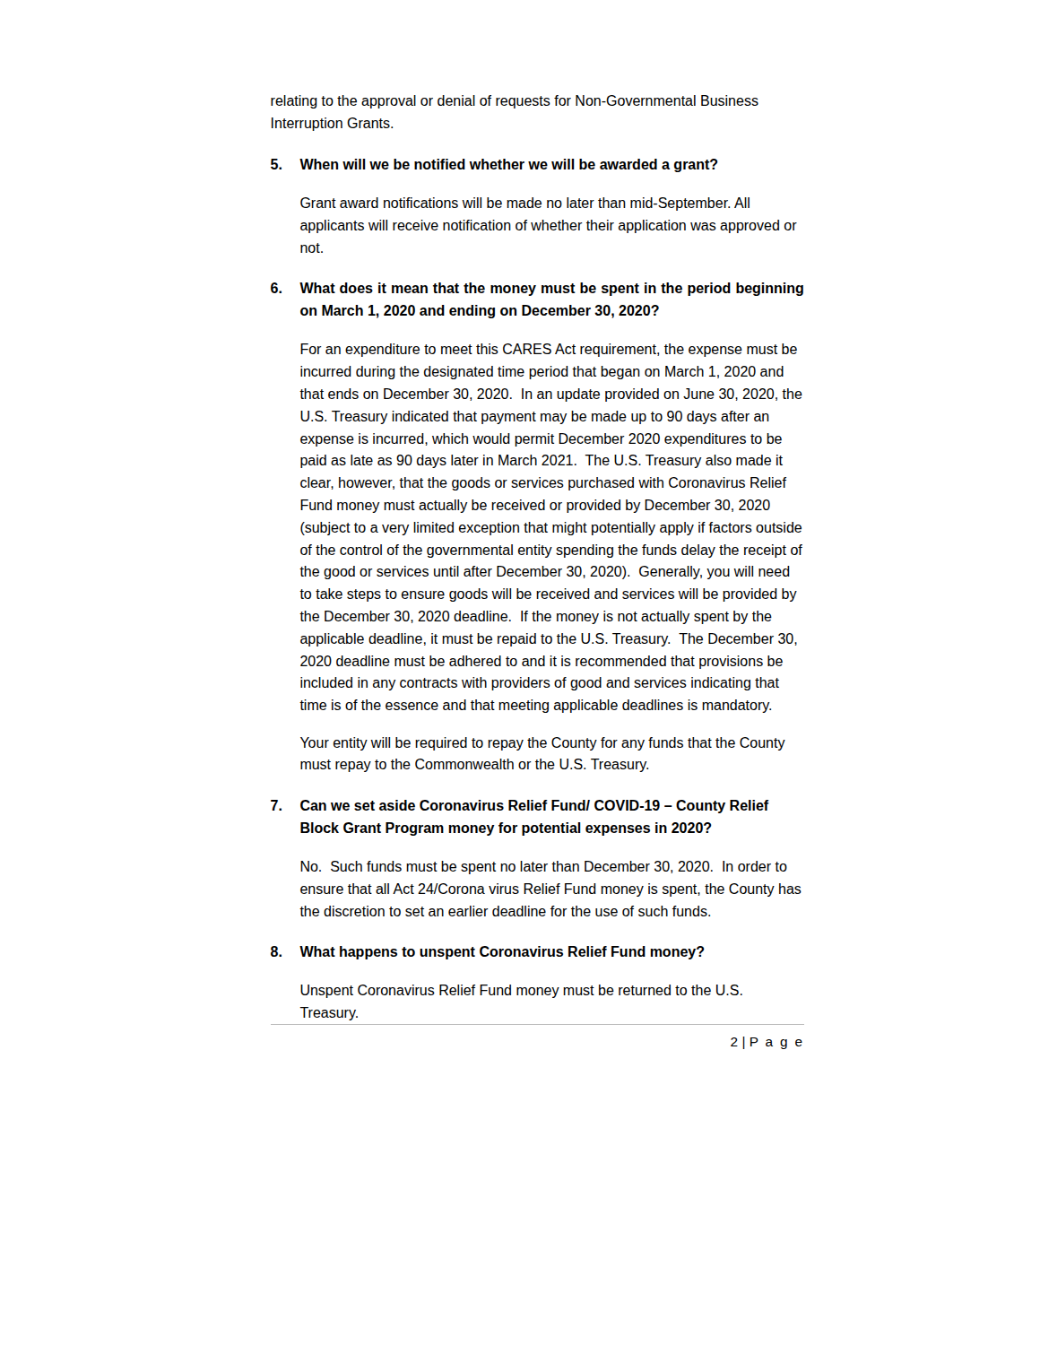relating to the approval or denial of requests for Non-Governmental Business Interruption Grants.
When will we be notified whether we will be awarded a grant?
Grant award notifications will be made no later than mid-September. All applicants will receive notification of whether their application was approved or not.
What does it mean that the money must be spent in the period beginning on March 1, 2020 and ending on December 30, 2020?
For an expenditure to meet this CARES Act requirement, the expense must be incurred during the designated time period that began on March 1, 2020 and that ends on December 30, 2020. In an update provided on June 30, 2020, the U.S. Treasury indicated that payment may be made up to 90 days after an expense is incurred, which would permit December 2020 expenditures to be paid as late as 90 days later in March 2021. The U.S. Treasury also made it clear, however, that the goods or services purchased with Coronavirus Relief Fund money must actually be received or provided by December 30, 2020 (subject to a very limited exception that might potentially apply if factors outside of the control of the governmental entity spending the funds delay the receipt of the good or services until after December 30, 2020). Generally, you will need to take steps to ensure goods will be received and services will be provided by the December 30, 2020 deadline. If the money is not actually spent by the applicable deadline, it must be repaid to the U.S. Treasury. The December 30, 2020 deadline must be adhered to and it is recommended that provisions be included in any contracts with providers of good and services indicating that time is of the essence and that meeting applicable deadlines is mandatory.
Your entity will be required to repay the County for any funds that the County must repay to the Commonwealth or the U.S. Treasury.
Can we set aside Coronavirus Relief Fund/ COVID-19 – County Relief Block Grant Program money for potential expenses in 2020?
No. Such funds must be spent no later than December 30, 2020. In order to ensure that all Act 24/Corona virus Relief Fund money is spent, the County has the discretion to set an earlier deadline for the use of such funds.
What happens to unspent Coronavirus Relief Fund money?
Unspent Coronavirus Relief Fund money must be returned to the U.S. Treasury.
2 | P a g e